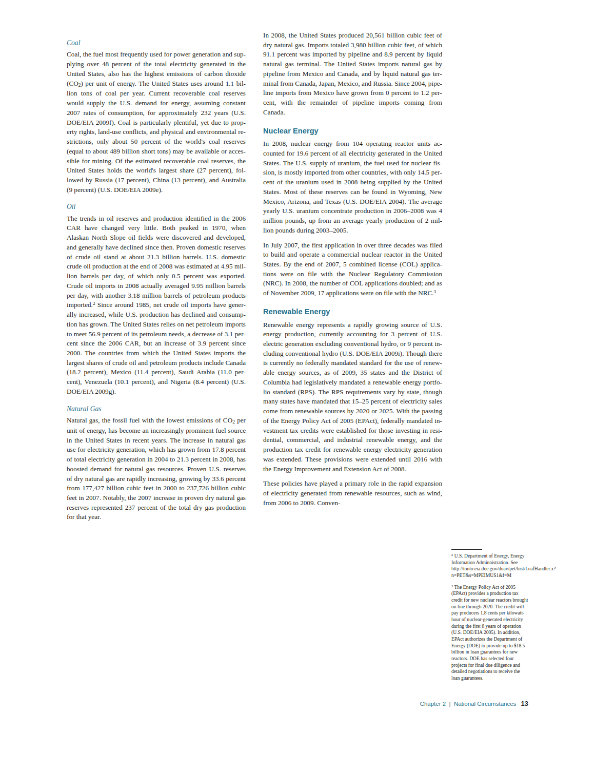Coal
Coal, the fuel most frequently used for power generation and supplying over 48 percent of the total electricity generated in the United States, also has the highest emissions of carbon dioxide (CO2) per unit of energy. The United States uses around 1.1 billion tons of coal per year. Current recoverable coal reserves would supply the U.S. demand for energy, assuming constant 2007 rates of consumption, for approximately 232 years (U.S. DOE/EIA 2009f). Coal is particularly plentiful, yet due to property rights, land-use conflicts, and physical and environmental restrictions, only about 50 percent of the world's coal reserves (equal to about 489 billion short tons) may be available or accessible for mining. Of the estimated recoverable coal reserves, the United States holds the world's largest share (27 percent), followed by Russia (17 percent), China (13 percent), and Australia (9 percent) (U.S. DOE/EIA 2009e).
Oil
The trends in oil reserves and production identified in the 2006 CAR have changed very little. Both peaked in 1970, when Alaskan North Slope oil fields were discovered and developed, and generally have declined since then. Proven domestic reserves of crude oil stand at about 21.3 billion barrels. U.S. domestic crude oil production at the end of 2008 was estimated at 4.95 million barrels per day, of which only 0.5 percent was exported. Crude oil imports in 2008 actually averaged 9.95 million barrels per day, with another 3.18 million barrels of petroleum products imported.2 Since around 1985, net crude oil imports have generally increased, while U.S. production has declined and consumption has grown. The United States relies on net petroleum imports to meet 56.9 percent of its petroleum needs, a decrease of 3.1 percent since the 2006 CAR, but an increase of 3.9 percent since 2000. The countries from which the United States imports the largest shares of crude oil and petroleum products include Canada (18.2 percent), Mexico (11.4 percent), Saudi Arabia (11.0 percent), Venezuela (10.1 percent), and Nigeria (8.4 percent) (U.S. DOE/EIA 2009g).
Natural Gas
Natural gas, the fossil fuel with the lowest emissions of CO2 per unit of energy, has become an increasingly prominent fuel source in the United States in recent years. The increase in natural gas use for electricity generation, which has grown from 17.8 percent of total electricity generation in 2004 to 21.3 percent in 2008, has boosted demand for natural gas resources. Proven U.S. reserves of dry natural gas are rapidly increasing, growing by 33.6 percent from 177,427 billion cubic feet in 2000 to 237,726 billion cubic feet in 2007. Notably, the 2007 increase in proven dry natural gas reserves represented 237 percent of the total dry gas production for that year.
In 2008, the United States produced 20,561 billion cubic feet of dry natural gas. Imports totaled 3,980 billion cubic feet, of which 91.1 percent was imported by pipeline and 8.9 percent by liquid natural gas terminal. The United States imports natural gas by pipeline from Mexico and Canada, and by liquid natural gas terminal from Canada, Japan, Mexico, and Russia. Since 2004, pipeline imports from Mexico have grown from 0 percent to 1.2 percent, with the remainder of pipeline imports coming from Canada.
Nuclear Energy
In 2008, nuclear energy from 104 operating reactor units accounted for 19.6 percent of all electricity generated in the United States. The U.S. supply of uranium, the fuel used for nuclear fission, is mostly imported from other countries, with only 14.5 percent of the uranium used in 2008 being supplied by the United States. Most of these reserves can be found in Wyoming, New Mexico, Arizona, and Texas (U.S. DOE/EIA 2004). The average yearly U.S. uranium concentrate production in 2006–2008 was 4 million pounds, up from an average yearly production of 2 million pounds during 2003–2005.
In July 2007, the first application in over three decades was filed to build and operate a commercial nuclear reactor in the United States. By the end of 2007, 5 combined license (COL) applications were on file with the Nuclear Regulatory Commission (NRC). In 2008, the number of COL applications doubled; and as of November 2009, 17 applications were on file with the NRC.3
Renewable Energy
Renewable energy represents a rapidly growing source of U.S. energy production, currently accounting for 3 percent of U.S. electric generation excluding conventional hydro, or 9 percent including conventional hydro (U.S. DOE/EIA 2009i). Though there is currently no federally mandated standard for the use of renewable energy sources, as of 2009, 35 states and the District of Columbia had legislatively mandated a renewable energy portfolio standard (RPS). The RPS requirements vary by state, though many states have mandated that 15–25 percent of electricity sales come from renewable sources by 2020 or 2025. With the passing of the Energy Policy Act of 2005 (EPAct), federally mandated investment tax credits were established for those investing in residential, commercial, and industrial renewable energy, and the production tax credit for renewable energy electricity generation was extended. These provisions were extended until 2016 with the Energy Improvement and Extension Act of 2008.
These policies have played a primary role in the rapid expansion of electricity generated from renewable resources, such as wind, from 2006 to 2009. Conven-
2 U.S. Department of Energy, Energy Information Adminnistration. See http://tonto.eia.doe.gov/dnav/pet/hist/LeafHandler.x?n=PET&s=MPEIMUS1&f=M
3 The Energy Policy Act of 2005 (EPAct) provides a production tax credit for new nuclear reactors brought on line through 2020. The credit will pay producers 1.8 cents per kilowatt-hour of nuclear-generated electricity during the first 8 years of operation (U.S. DOE/EIA 2005). In addition, EPAct authorizes the Department of Energy (DOE) to provide up to $18.5 billion in loan guarantees for new reactors. DOE has selected four projects for final due diligence and detailed negotiations to receive the loan guarantees.
Chapter 2 | National Circumstances 13